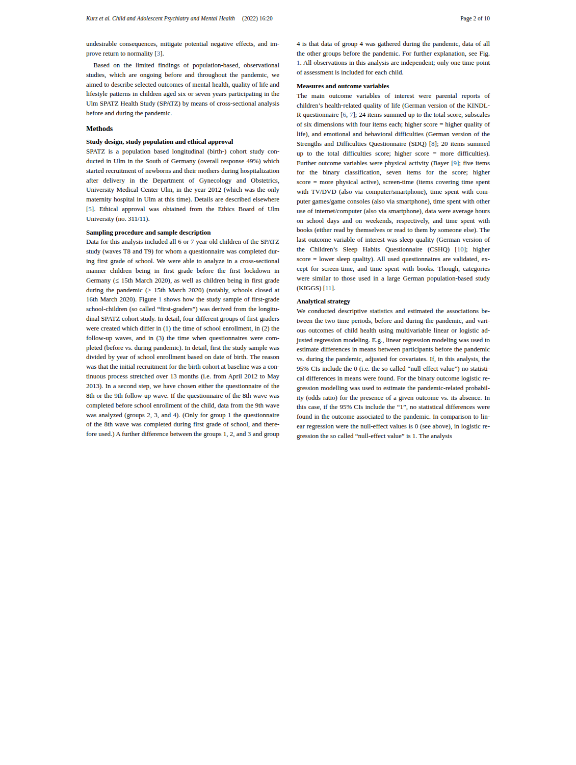Kurz et al. Child and Adolescent Psychiatry and Mental Health (2022) 16:20
Page 2 of 10
undesirable consequences, mitigate potential negative effects, and improve return to normality [3].
Based on the limited findings of population-based, observational studies, which are ongoing before and throughout the pandemic, we aimed to describe selected outcomes of mental health, quality of life and lifestyle patterns in children aged six or seven years participating in the Ulm SPATZ Health Study (SPATZ) by means of cross-sectional analysis before and during the pandemic.
Methods
Study design, study population and ethical approval
SPATZ is a population based longitudinal (birth-) cohort study conducted in Ulm in the South of Germany (overall response 49%) which started recruitment of newborns and their mothers during hospitalization after delivery in the Department of Gynecology and Obstetrics, University Medical Center Ulm, in the year 2012 (which was the only maternity hospital in Ulm at this time). Details are described elsewhere [5]. Ethical approval was obtained from the Ethics Board of Ulm University (no. 311/11).
Sampling procedure and sample description
Data for this analysis included all 6 or 7 year old children of the SPATZ study (waves T8 and T9) for whom a questionnaire was completed during first grade of school. We were able to analyze in a cross-sectional manner children being in first grade before the first lockdown in Germany (≤ 15th March 2020), as well as children being in first grade during the pandemic (> 15th March 2020) (notably, schools closed at 16th March 2020). Figure 1 shows how the study sample of first-grade school-children (so called “first-graders”) was derived from the longitudinal SPATZ cohort study. In detail, four different groups of first-graders were created which differ in (1) the time of school enrollment, in (2) the follow-up waves, and in (3) the time when questionnaires were completed (before vs. during pandemic). In detail, first the study sample was divided by year of school enrollment based on date of birth. The reason was that the initial recruitment for the birth cohort at baseline was a continuous process stretched over 13 months (i.e. from April 2012 to May 2013). In a second step, we have chosen either the questionnaire of the 8th or the 9th follow-up wave. If the questionnaire of the 8th wave was completed before school enrollment of the child, data from the 9th wave was analyzed (groups 2, 3, and 4). (Only for group 1 the questionnaire of the 8th wave was completed during first grade of school, and therefore used.) A further difference between the groups 1, 2, and 3 and group 4 is that data of group 4 was gathered during the pandemic, data of all the other groups before the pandemic. For further explanation, see Fig. 1. All observations in this analysis are independent; only one time-point of assessment is included for each child.
Measures and outcome variables
The main outcome variables of interest were parental reports of children’s health-related quality of life (German version of the KINDL-R questionnaire [6, 7]; 24 items summed up to the total score, subscales of six dimensions with four items each; higher score = higher quality of life), and emotional and behavioral difficulties (German version of the Strengths and Difficulties Questionnaire (SDQ) [8]; 20 items summed up to the total difficulties score; higher score = more difficulties). Further outcome variables were physical activity (Bayer [9]; five items for the binary classification, seven items for the score; higher score = more physical active), screen-time (items covering time spent with TV/DVD (also via computer/smartphone), time spent with computer games/game consoles (also via smartphone), time spent with other use of internet/computer (also via smartphone), data were average hours on school days and on weekends, respectively, and time spent with books (either read by themselves or read to them by someone else). The last outcome variable of interest was sleep quality (German version of the Children’s Sleep Habits Questionnaire (CSHQ) [10]; higher score = lower sleep quality). All used questionnaires are validated, except for screen-time, and time spent with books. Though, categories were similar to those used in a large German population-based study (KIGGS) [11].
Analytical strategy
We conducted descriptive statistics and estimated the associations between the two time periods, before and during the pandemic, and various outcomes of child health using multivariable linear or logistic adjusted regression modeling. E.g., linear regression modeling was used to estimate differences in means between participants before the pandemic vs. during the pandemic, adjusted for covariates. If, in this analysis, the 95% CIs include the 0 (i.e. the so called “null-effect value”) no statistical differences in means were found. For the binary outcome logistic regression modelling was used to estimate the pandemic-related probability (odds ratio) for the presence of a given outcome vs. its absence. In this case, if the 95% CIs include the “1”, no statistical differences were found in the outcome associated to the pandemic. In comparison to linear regression were the null-effect values is 0 (see above), in logistic regression the so called “null-effect value” is 1. The analysis